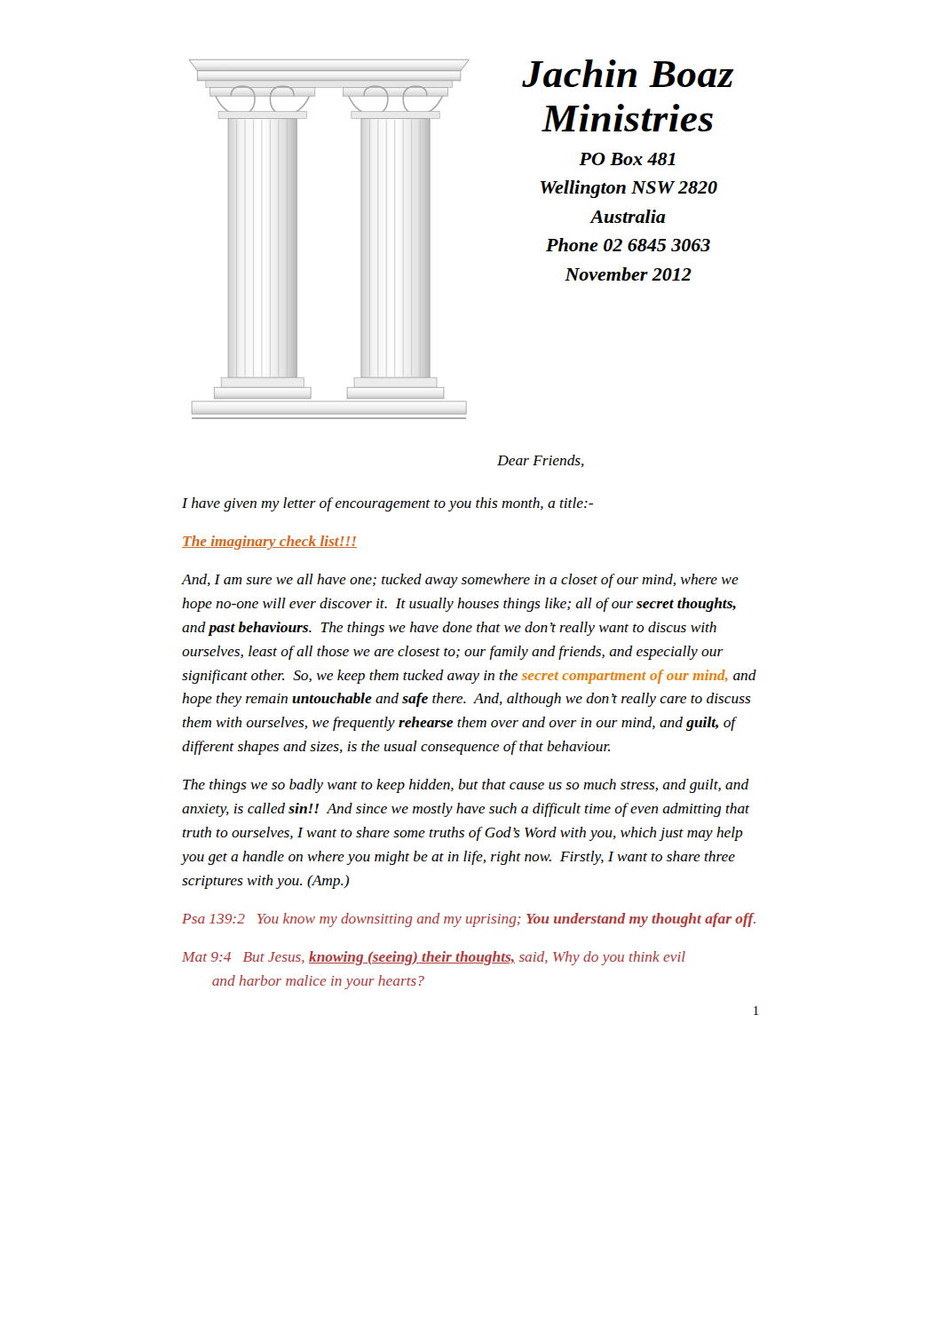Jachin Boaz
Ministries
PO Box 481
Wellington NSW 2820
Australia
Phone 02 6845 3063
November 2012
Dear Friends,
I have given my letter of encouragement to you this month, a title:-
The imaginary check list!!!
And, I am sure we all have one; tucked away somewhere in a closet of our mind, where we hope no-one will ever discover it. It usually houses things like; all of our secret thoughts, and past behaviours. The things we have done that we don’t really want to discus with ourselves, least of all those we are closest to; our family and friends, and especially our significant other. So, we keep them tucked away in the secret compartment of our mind, and hope they remain untouchable and safe there. And, although we don’t really care to discuss them with ourselves, we frequently rehearse them over and over in our mind, and guilt, of different shapes and sizes, is the usual consequence of that behaviour.
The things we so badly want to keep hidden, but that cause us so much stress, and guilt, and anxiety, is called sin!! And since we mostly have such a difficult time of even admitting that truth to ourselves, I want to share some truths of God’s Word with you, which just may help you get a handle on where you might be at in life, right now. Firstly, I want to share three scriptures with you. (Amp.)
Psa 139:2 You know my downsitting and my uprising; You understand my thought afar off.
Mat 9:4 But Jesus, knowing (seeing) their thoughts, said, Why do you think evil and harbor malice in your hearts?
1